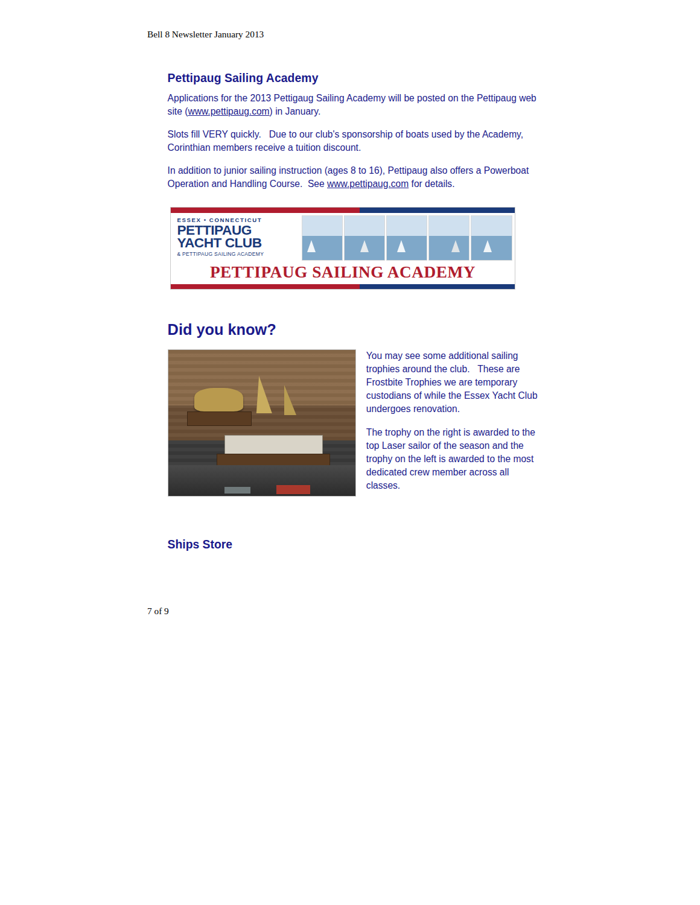Bell 8 Newsletter January 2013
Pettipaug Sailing Academy
Applications for the 2013 Pettigaug Sailing Academy will be posted on the Pettipaug web site (www.pettipaug.com) in January.
Slots fill VERY quickly. Due to our club's sponsorship of boats used by the Academy, Corinthian members receive a tuition discount.
In addition to junior sailing instruction (ages 8 to 16), Pettipaug also offers a Powerboat Operation and Handling Course. See www.pettipaug.com for details.
ESSEX • CONNECTICUT
PETTIPAUG
YACHT CLUB
& PETTIPAUG SAILING ACADEMY
PETTIPAUG SAILING ACADEMY
Did you know?
You may see some additional sailing trophies around the club. These are Frostbite Trophies we are temporary custodians of while the Essex Yacht Club undergoes renovation.
The trophy on the right is awarded to the top Laser sailor of the season and the trophy on the left is awarded to the most dedicated crew member across all classes.
Ships Store
7 of 9